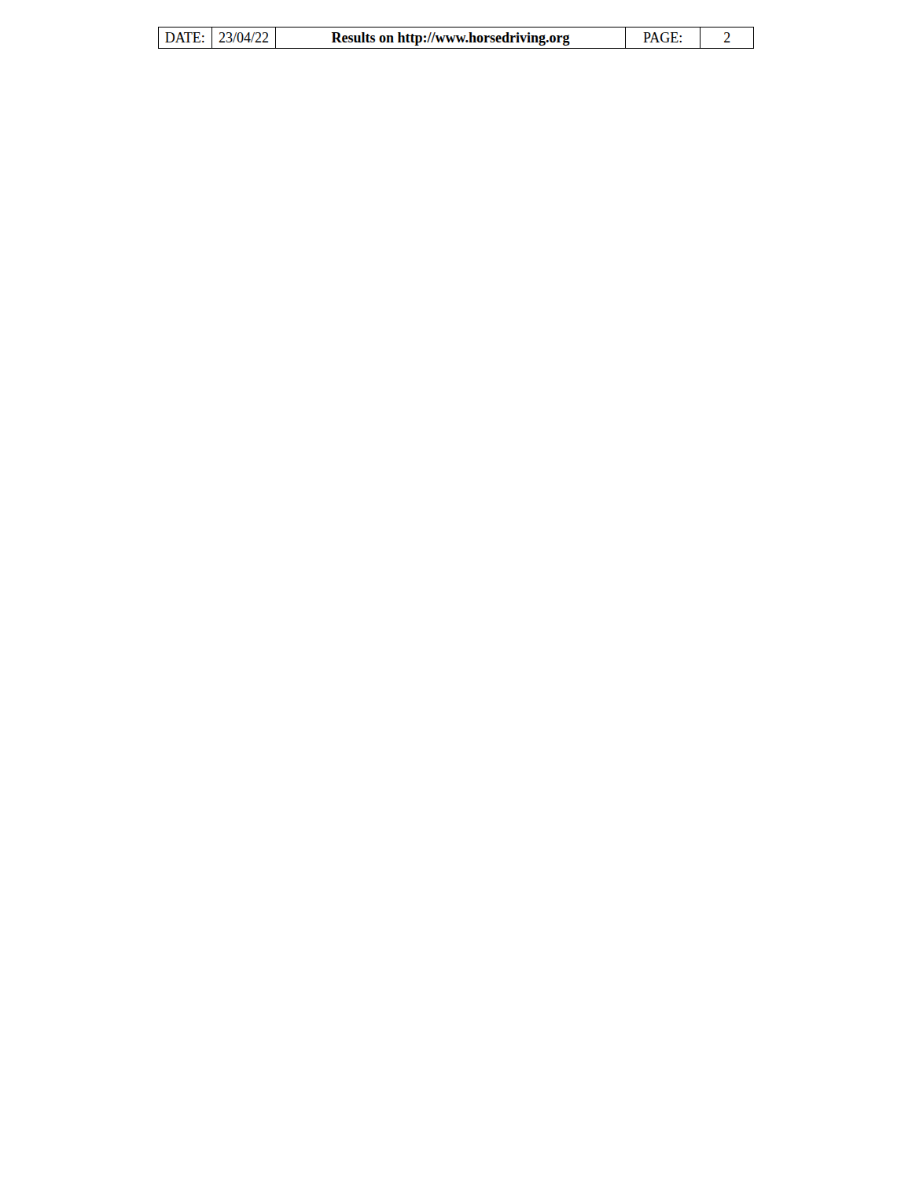| DATE: | 23/04/22 | Results on http://www.horsedriving.org | PAGE: | 2 |